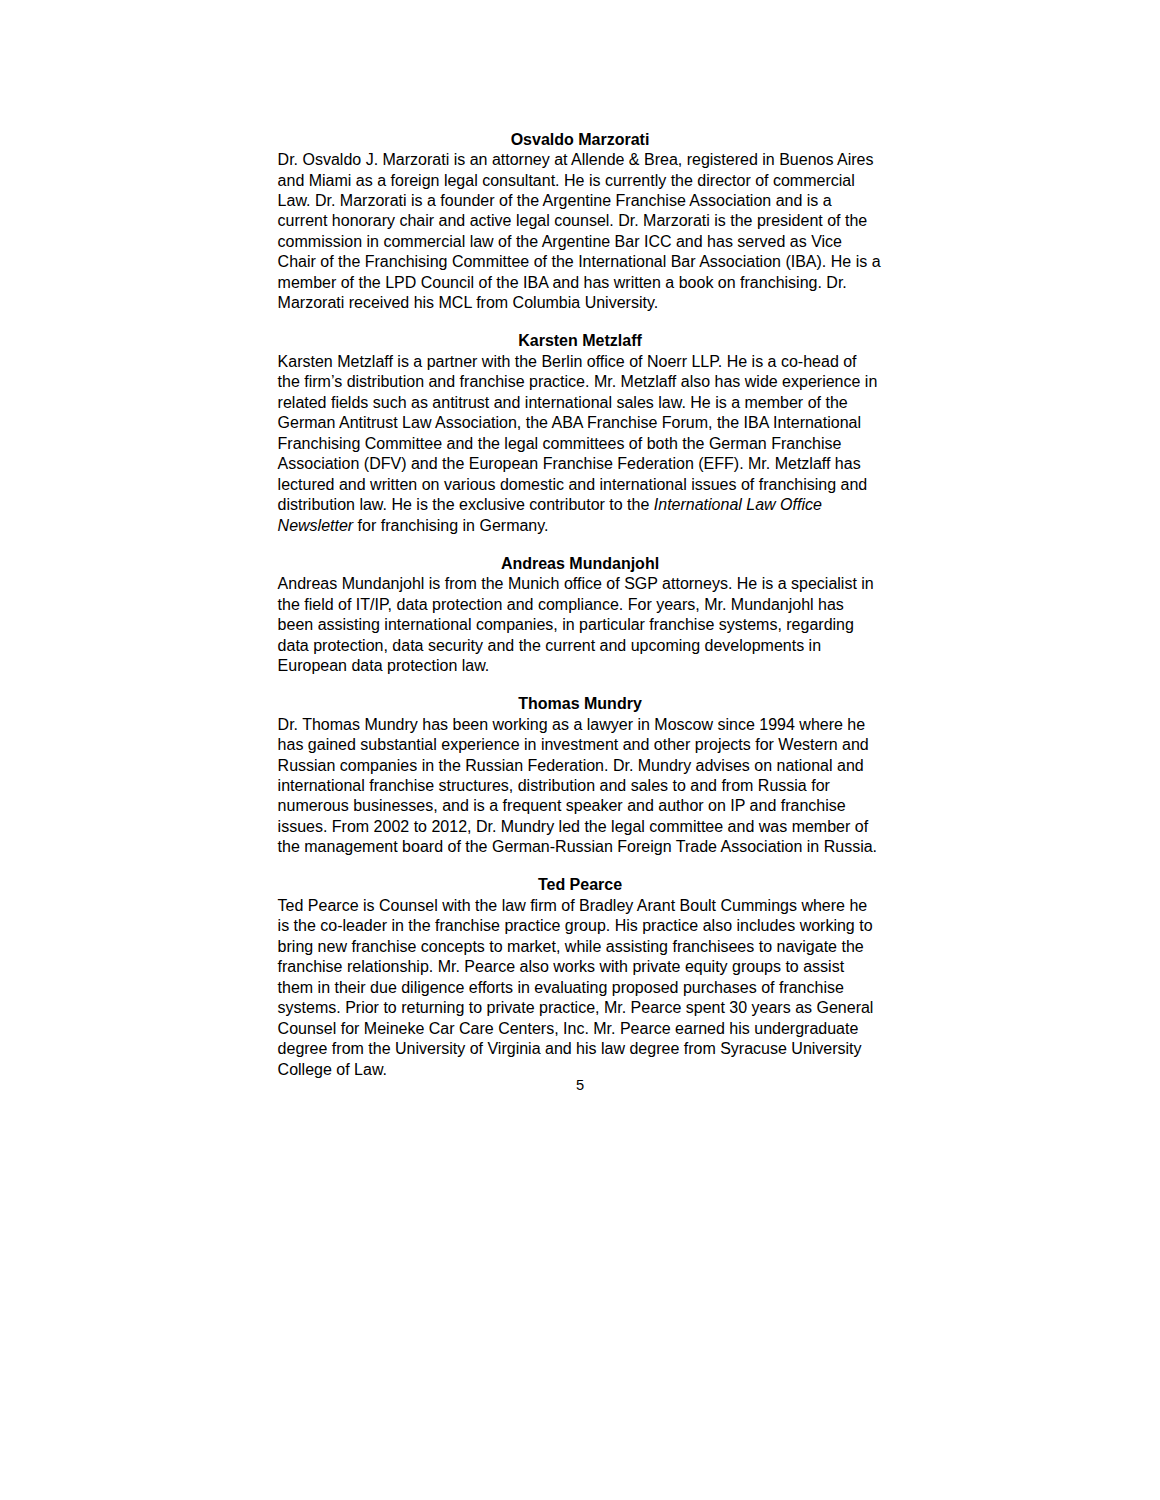Osvaldo Marzorati
Dr. Osvaldo J. Marzorati is an attorney at Allende & Brea, registered in Buenos Aires and Miami as a foreign legal consultant. He is currently the director of commercial Law. Dr. Marzorati is a founder of the Argentine Franchise Association and is a current honorary chair and active legal counsel. Dr. Marzorati is the president of the commission in commercial law of the Argentine Bar ICC and has served as Vice Chair of the Franchising Committee of the International Bar Association (IBA). He is a member of the LPD Council of the IBA and has written a book on franchising. Dr. Marzorati received his MCL from Columbia University.
Karsten Metzlaff
Karsten Metzlaff is a partner with the Berlin office of Noerr LLP. He is a co-head of the firm’s distribution and franchise practice. Mr. Metzlaff also has wide experience in related fields such as antitrust and international sales law. He is a member of the German Antitrust Law Association, the ABA Franchise Forum, the IBA International Franchising Committee and the legal committees of both the German Franchise Association (DFV) and the European Franchise Federation (EFF). Mr. Metzlaff has lectured and written on various domestic and international issues of franchising and distribution law. He is the exclusive contributor to the International Law Office Newsletter for franchising in Germany.
Andreas Mundanjohl
Andreas Mundanjohl is from the Munich office of SGP attorneys. He is a specialist in the field of IT/IP, data protection and compliance. For years, Mr. Mundanjohl has been assisting international companies, in particular franchise systems, regarding data protection, data security and the current and upcoming developments in European data protection law.
Thomas Mundry
Dr. Thomas Mundry has been working as a lawyer in Moscow since 1994 where he has gained substantial experience in investment and other projects for Western and Russian companies in the Russian Federation. Dr. Mundry advises on national and international franchise structures, distribution and sales to and from Russia for numerous businesses, and is a frequent speaker and author on IP and franchise issues. From 2002 to 2012, Dr. Mundry led the legal committee and was member of the management board of the German-Russian Foreign Trade Association in Russia.
Ted Pearce
Ted Pearce is Counsel with the law firm of Bradley Arant Boult Cummings where he is the co-leader in the franchise practice group. His practice also includes working to bring new franchise concepts to market, while assisting franchisees to navigate the franchise relationship. Mr. Pearce also works with private equity groups to assist them in their due diligence efforts in evaluating proposed purchases of franchise systems. Prior to returning to private practice, Mr. Pearce spent 30 years as General Counsel for Meineke Car Care Centers, Inc. Mr. Pearce earned his undergraduate degree from the University of Virginia and his law degree from Syracuse University College of Law.
5